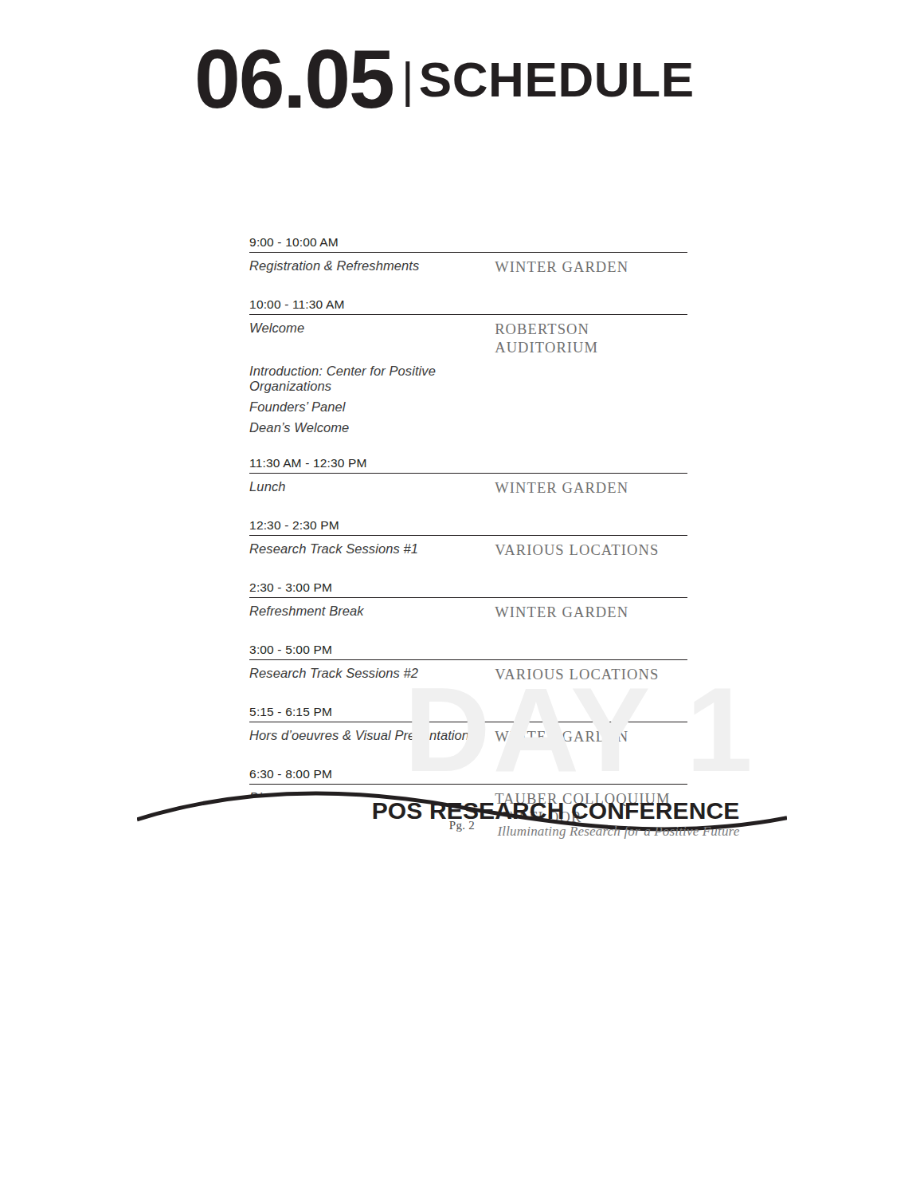06.05|SCHEDULE
DAY 1
9:00 - 10:00 AM
Registration & Refreshments
WINTER GARDEN
10:00 - 11:30 AM
Welcome
ROBERTSON AUDITORIUM
Introduction: Center for Positive Organizations
Founders’ Panel
Dean’s Welcome
11:30 AM - 12:30 PM
Lunch
WINTER GARDEN
12:30 - 2:30 PM
Research Track Sessions #1
VARIOUS LOCATIONS
2:30 - 3:00 PM
Refreshment Break
WINTER GARDEN
3:00 - 5:00 PM
Research Track Sessions #2
VARIOUS LOCATIONS
5:15 - 6:15 PM
Hors d’oeuvres & Visual Presentations
WINTER GARDEN
6:30 - 8:00 PM
Dinner
TAUBER COLLOQUIUM 6TH FLOOR
Pg. 2
POS RESEARCH CONFERENCE Illuminating Research for a Positive Future